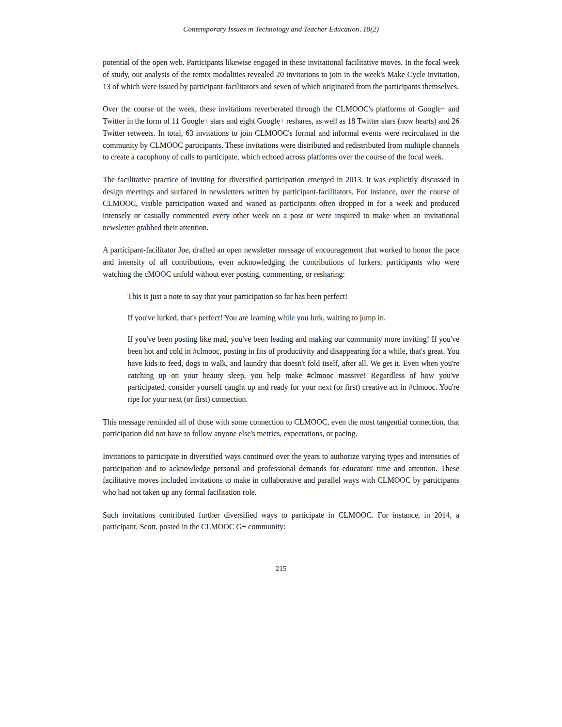Contemporary Issues in Technology and Teacher Education, 18(2)
potential of the open web. Participants likewise engaged in these invitational facilitative moves. In the focal week of study, our analysis of the remix modalities revealed 20 invitations to join in the week's Make Cycle invitation, 13 of which were issued by participant-facilitators and seven of which originated from the participants themselves.
Over the course of the week, these invitations reverberated through the CLMOOC's platforms of Google+ and Twitter in the form of 11 Google+ stars and eight Google+ reshares, as well as 18 Twitter stars (now hearts) and 26 Twitter retweets. In total, 63 invitations to join CLMOOC's formal and informal events were recirculated in the community by CLMOOC participants. These invitations were distributed and redistributed from multiple channels to create a cacophony of calls to participate, which echoed across platforms over the course of the focal week.
The facilitative practice of inviting for diversified participation emerged in 2013. It was explicitly discussed in design meetings and surfaced in newsletters written by participant-facilitators. For instance, over the course of CLMOOC, visible participation waxed and waned as participants often dropped in for a week and produced intensely or casually commented every other week on a post or were inspired to make when an invitational newsletter grabbed their attention.
A participant-facilitator Joe, drafted an open newsletter message of encouragement that worked to honor the pace and intensity of all contributions, even acknowledging the contributions of lurkers, participants who were watching the cMOOC unfold without ever posting, commenting, or resharing:
This is just a note to say that your participation so far has been perfect!
If you've lurked, that's perfect! You are learning while you lurk, waiting to jump in.
If you've been posting like mad, you've been leading and making our community more inviting! If you've been hot and cold in #clmooc, posting in fits of productivity and disappearing for a while, that's great. You have kids to feed, dogs to walk, and laundry that doesn't fold itself, after all. We get it. Even when you're catching up on your beauty sleep, you help make #clmooc massive! Regardless of how you've participated, consider yourself caught up and ready for your next (or first) creative act in #clmooc. You're ripe for your next (or first) connection.
This message reminded all of those with some connection to CLMOOC, even the most tangential connection, that participation did not have to follow anyone else's metrics, expectations, or pacing.
Invitations to participate in diversified ways continued over the years to authorize varying types and intensities of participation and to acknowledge personal and professional demands for educators' time and attention. These facilitative moves included invitations to make in collaborative and parallel ways with CLMOOC by participants who had not taken up any formal facilitation role.
Such invitations contributed further diversified ways to participate in CLMOOC. For instance, in 2014, a participant, Scott, posted in the CLMOOC G+ community:
215